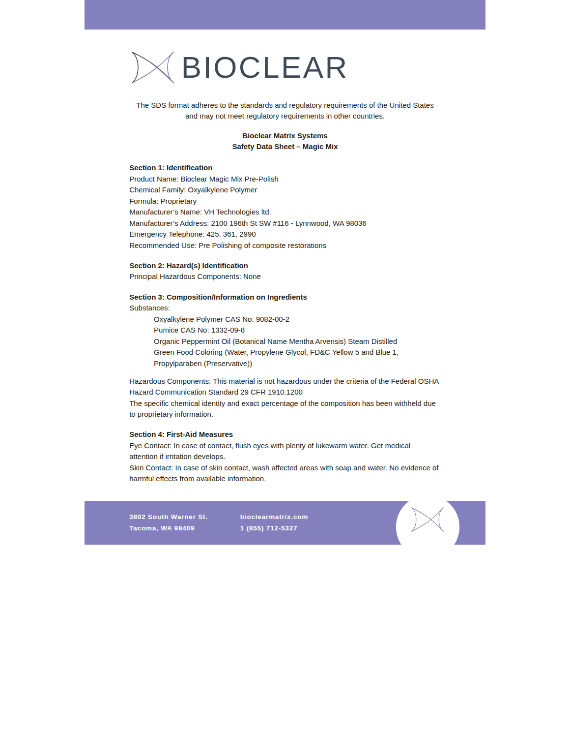BIOCLEAR
The SDS format adheres to the standards and regulatory requirements of the United States and may not meet regulatory requirements in other countries.
Bioclear Matrix Systems
Safety Data Sheet – Magic Mix
Section 1: Identification
Product Name: Bioclear Magic Mix Pre-Polish
Chemical Family: Oxyalkylene Polymer
Formula: Proprietary
Manufacturer’s Name: VH Technologies ltd.
Manufacturer’s Address: 2100 196th St SW #116 - Lynnwood, WA 98036
Emergency Telephone: 425. 361. 2990
Recommended Use: Pre Polishing of composite restorations
Section 2: Hazard(s) Identification
Principal Hazardous Components: None
Section 3: Composition/Information on Ingredients
Substances:
Oxyalkylene Polymer CAS No: 9082-00-2
Pumice CAS No: 1332-09-8
Organic Peppermint Oil (Botanical Name Mentha Arvensis) Steam Distilled
Green Food Coloring (Water, Propylene Glycol, FD&C Yellow 5 and Blue 1, Propylparaben (Preservative))
Hazardous Components: This material is not hazardous under the criteria of the Federal OSHA Hazard Communication Standard 29 CFR 1910.1200
The specific chemical identity and exact percentage of the composition has been withheld due to proprietary information.
Section 4: First-Aid Measures
Eye Contact: In case of contact, flush eyes with plenty of lukewarm water. Get medical attention if irritation develops.
Skin Contact: In case of skin contact, wash affected areas with soap and water. No evidence of harmful effects from available information.
3802 South Warner St.
Tacoma, WA 98409 bioclearmatrix.com
1 (855) 712-5327